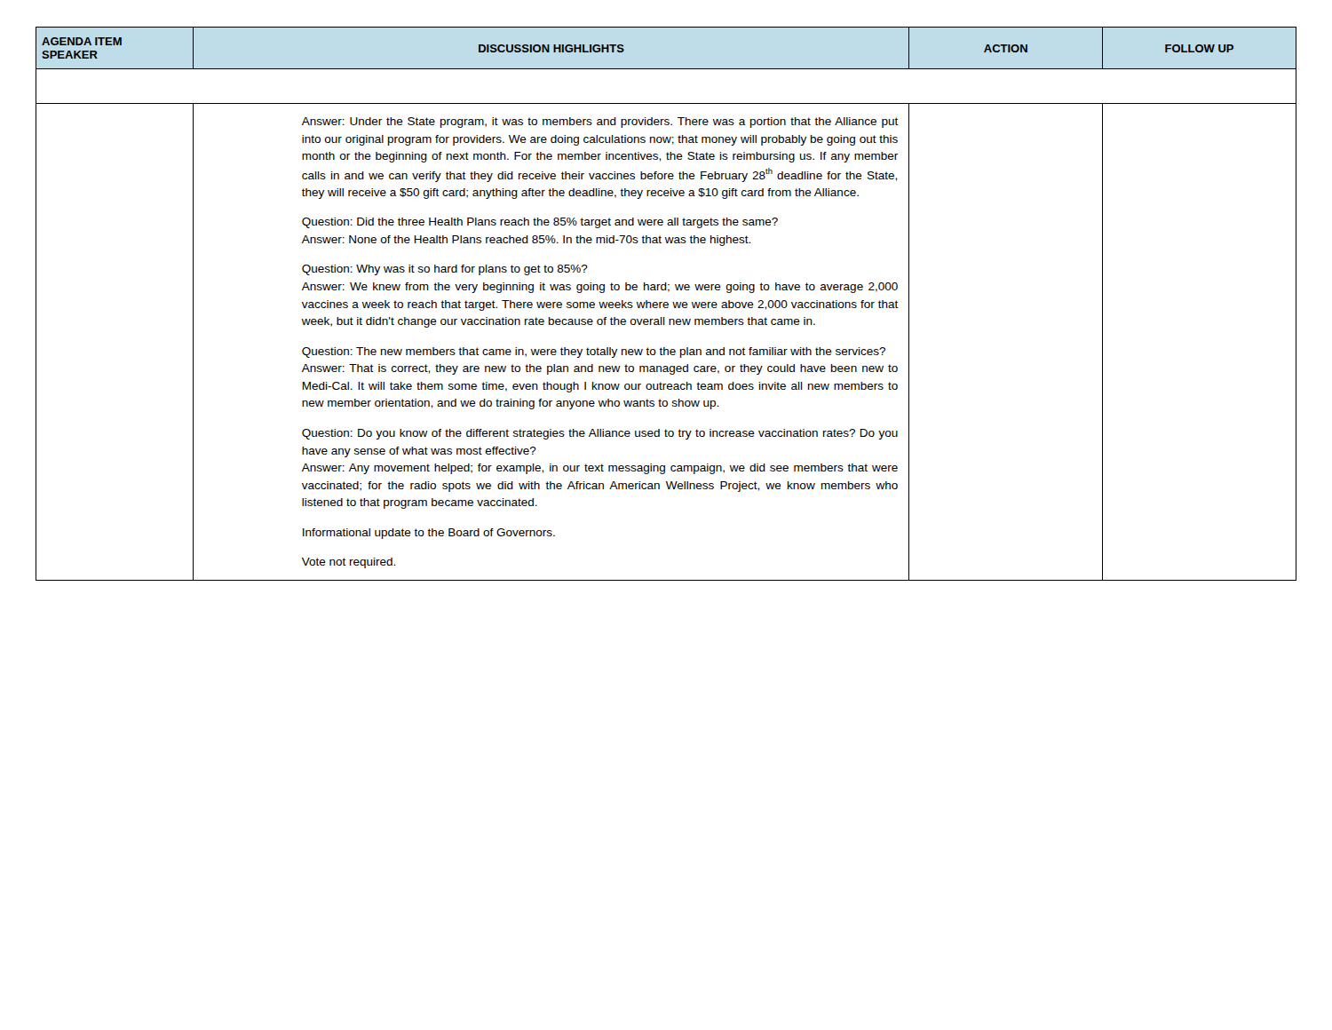| AGENDA ITEM SPEAKER | DISCUSSION HIGHLIGHTS | ACTION | FOLLOW UP |
| --- | --- | --- | --- |
| | Answer: Under the State program, it was to members and providers. There was a portion that the Alliance put into our original program for providers. We are doing calculations now; that money will probably be going out this month or the beginning of next month. For the member incentives, the State is reimbursing us. If any member calls in and we can verify that they did receive their vaccines before the February 28 th deadline for the State, they will receive a $50 gift card; anything after the deadline, they receive a $10 gift card from the Alliance. Question: Did the three Health Plans reach the 85% target and were all targets the same? Answer: None of the Health Plans reached 85%. In the mid-70s that was the highest. Question: Why was it so hard for plans to get to 85%? Answer: We knew from the very beginning it was going to be hard; we were going to have to average 2,000 vaccines a week to reach that target. There were some weeks where we were above 2,000 vaccinations for that week, but it didn't change our vaccination rate because of the overall new members that came in. Question: The new members that came in, were they totally new to the plan and not familiar with the services? Answer: That is correct, they are new to the plan and new to managed care, or they could have been new to Medi-Cal. It will take them some time, even though I know our outreach team does invite all new members to new member orientation, and we do training for anyone who wants to show up. Question: Do you know of the different strategies the Alliance used to try to increase vaccination rates? Do you have any sense of what was most effective? Answer: Any movement helped; for example, in our text messaging campaign, we did see members that were vaccinated; for the radio spots we did with the African American Wellness Project, we know members who listened to that program became vaccinated. Informational update to the Board of Governors. Vote not required. | | |